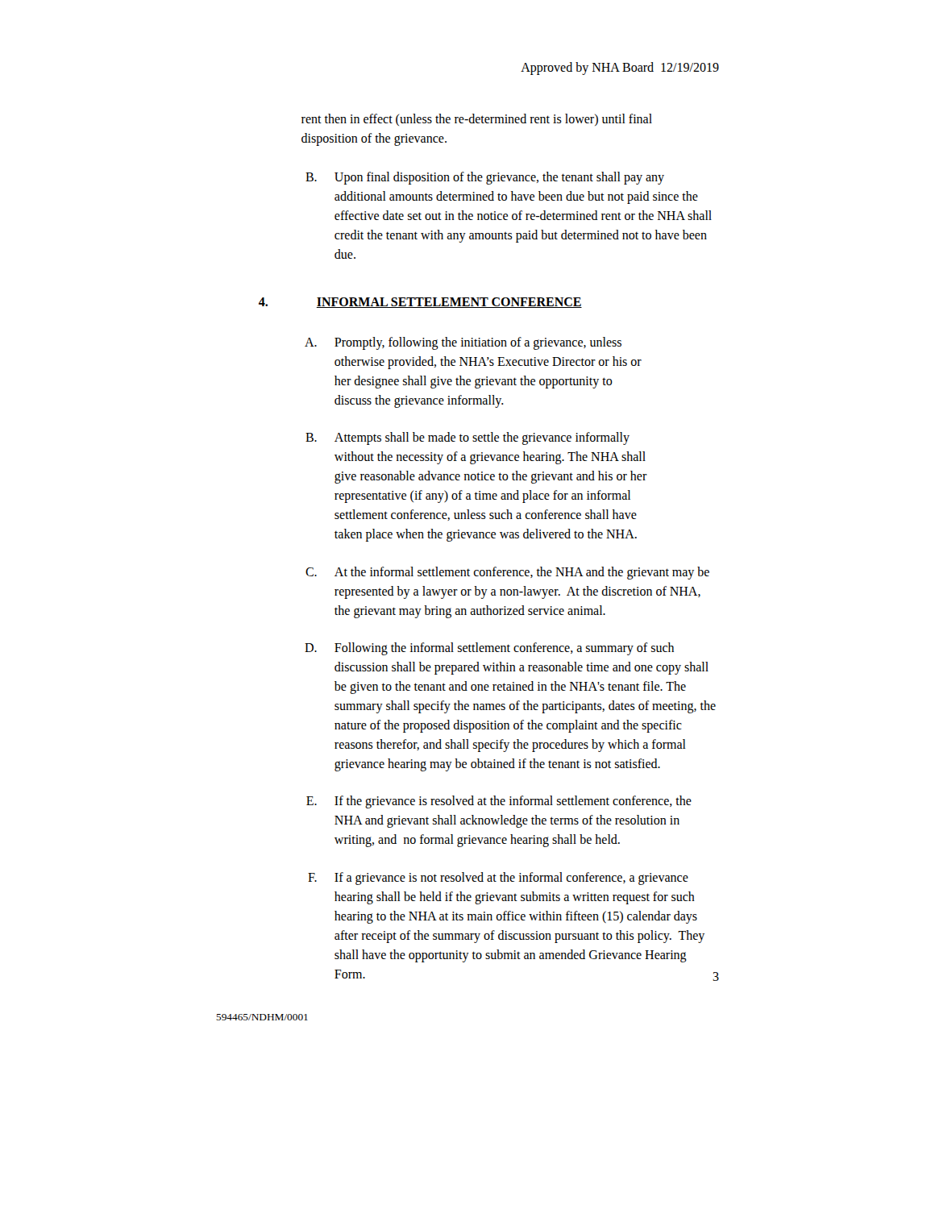Approved by NHA Board 12/19/2019
rent then in effect (unless the re-determined rent is lower) until final disposition of the grievance.
Upon final disposition of the grievance, the tenant shall pay any additional amounts determined to have been due but not paid since the effective date set out in the notice of re-determined rent or the NHA shall credit the tenant with any amounts paid but determined not to have been due.
4. INFORMAL SETTELEMENT CONFERENCE
Promptly, following the initiation of a grievance, unless otherwise provided, the NHA’s Executive Director or his or her designee shall give the grievant the opportunity to discuss the grievance informally.
Attempts shall be made to settle the grievance informally without the necessity of a grievance hearing. The NHA shall give reasonable advance notice to the grievant and his or her representative (if any) of a time and place for an informal settlement conference, unless such a conference shall have taken place when the grievance was delivered to the NHA.
At the informal settlement conference, the NHA and the grievant may be represented by a lawyer or by a non-lawyer. At the discretion of NHA, the grievant may bring an authorized service animal.
Following the informal settlement conference, a summary of such discussion shall be prepared within a reasonable time and one copy shall be given to the tenant and one retained in the NHA's tenant file. The summary shall specify the names of the participants, dates of meeting, the nature of the proposed disposition of the complaint and the specific reasons therefor, and shall specify the procedures by which a formal grievance hearing may be obtained if the tenant is not satisfied.
If the grievance is resolved at the informal settlement conference, the NHA and grievant shall acknowledge the terms of the resolution in writing, and no formal grievance hearing shall be held.
If a grievance is not resolved at the informal conference, a grievance hearing shall be held if the grievant submits a written request for such hearing to the NHA at its main office within fifteen (15) calendar days after receipt of the summary of discussion pursuant to this policy. They shall have the opportunity to submit an amended Grievance Hearing Form.
3
594465/NDHM/0001